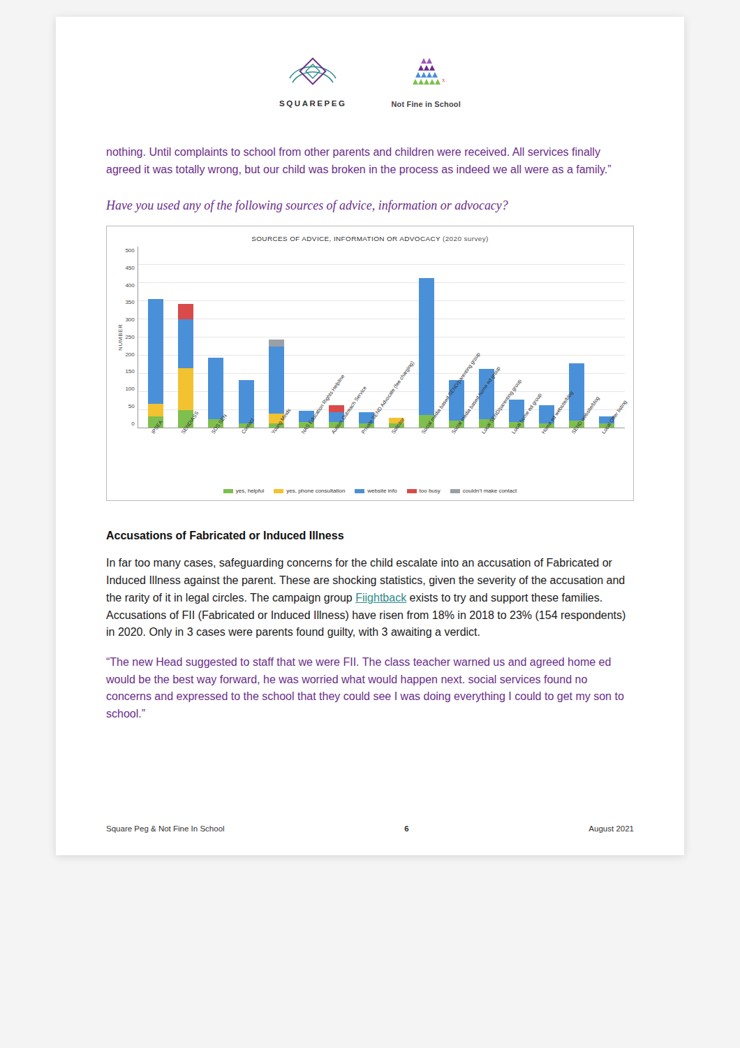SQUAREPEG
x
Not Fine in School
nothing. Until complaints to school from other parents and children were received. All services finally agreed it was totally wrong, but our child was broken in the process as indeed we all were as a family.”
Have you used any of the following sources of advice, information or advocacy?
SOURCES OF ADVICE, INFORMATION OR ADVOCACY (2020 survey)
NUMBER
500450400350300 250200150100500
IPSEA SENDIASS SOS SEN Contact Young Minds NAS Education Rights Helpline Autism Outreach Service Private SEND Advocate (fee charging) Solicitor Social media based SEND/parenting group Social media based home ed group Local SEND/parenting group Local home ed group Home ed website/blog SEND website/blog Local Offer listing
yes, helpful yes, phone consultation website info too busy couldn’t make contact
Accusations of Fabricated or Induced Illness
In far too many cases, safeguarding concerns for the child escalate into an accusation of Fabricated or Induced Illness against the parent. These are shocking statistics, given the severity of the accusation and the rarity of it in legal circles. The campaign group Fiightback exists to try and support these families. Accusations of FII (Fabricated or Induced Illness) have risen from 18% in 2018 to 23% (154 respondents) in 2020. Only in 3 cases were parents found guilty, with 3 awaiting a verdict.
“The new Head suggested to staff that we were FII. The class teacher warned us and agreed home ed would be the best way forward, he was worried what would happen next. social services found no concerns and expressed to the school that they could see I was doing everything I could to get my son to school.”
Square Peg & Not Fine In School 6 August 2021